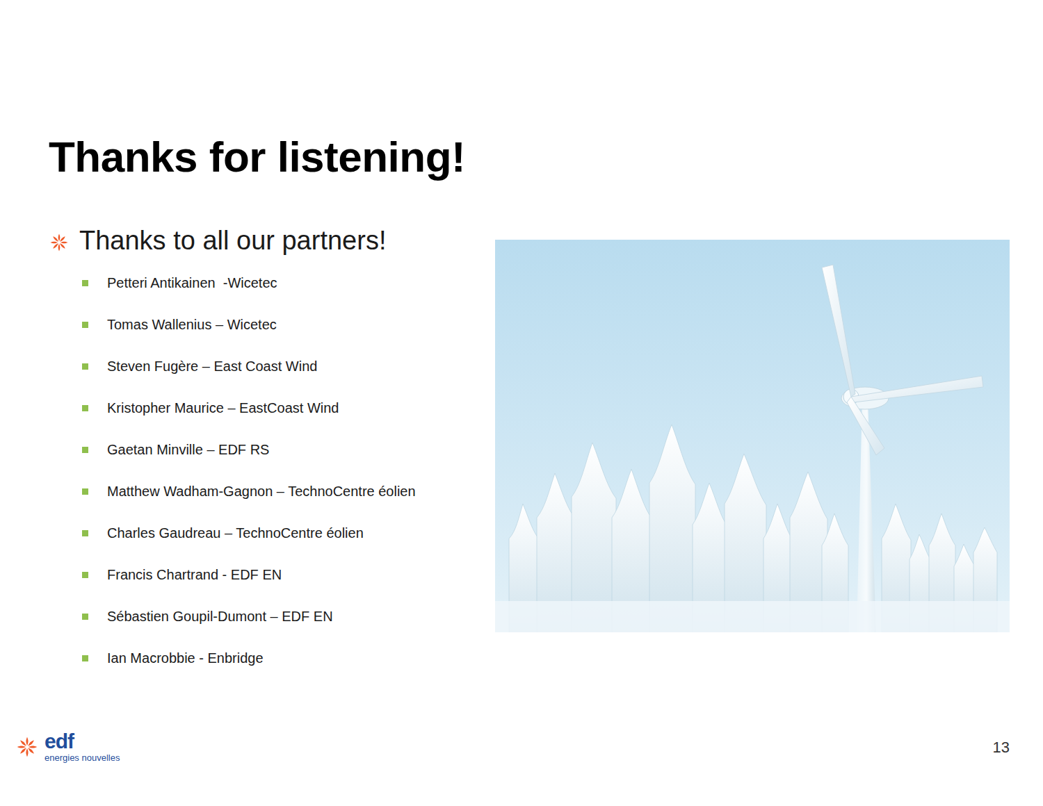Thanks for listening!
Thanks to all our partners!
Petteri Antikainen -Wicetec
Tomas Wallenius – Wicetec
Steven Fugère – East Coast Wind
Kristopher Maurice – EastCoast Wind
Gaetan Minville – EDF RS
Matthew Wadham-Gagnon – TechnoCentre éolien
Charles Gaudreau – TechnoCentre éolien
Francis Chartrand - EDF EN
Sébastien Goupil-Dumont – EDF EN
Ian Macrobbie - Enbridge
edf
energies nouvelles
13